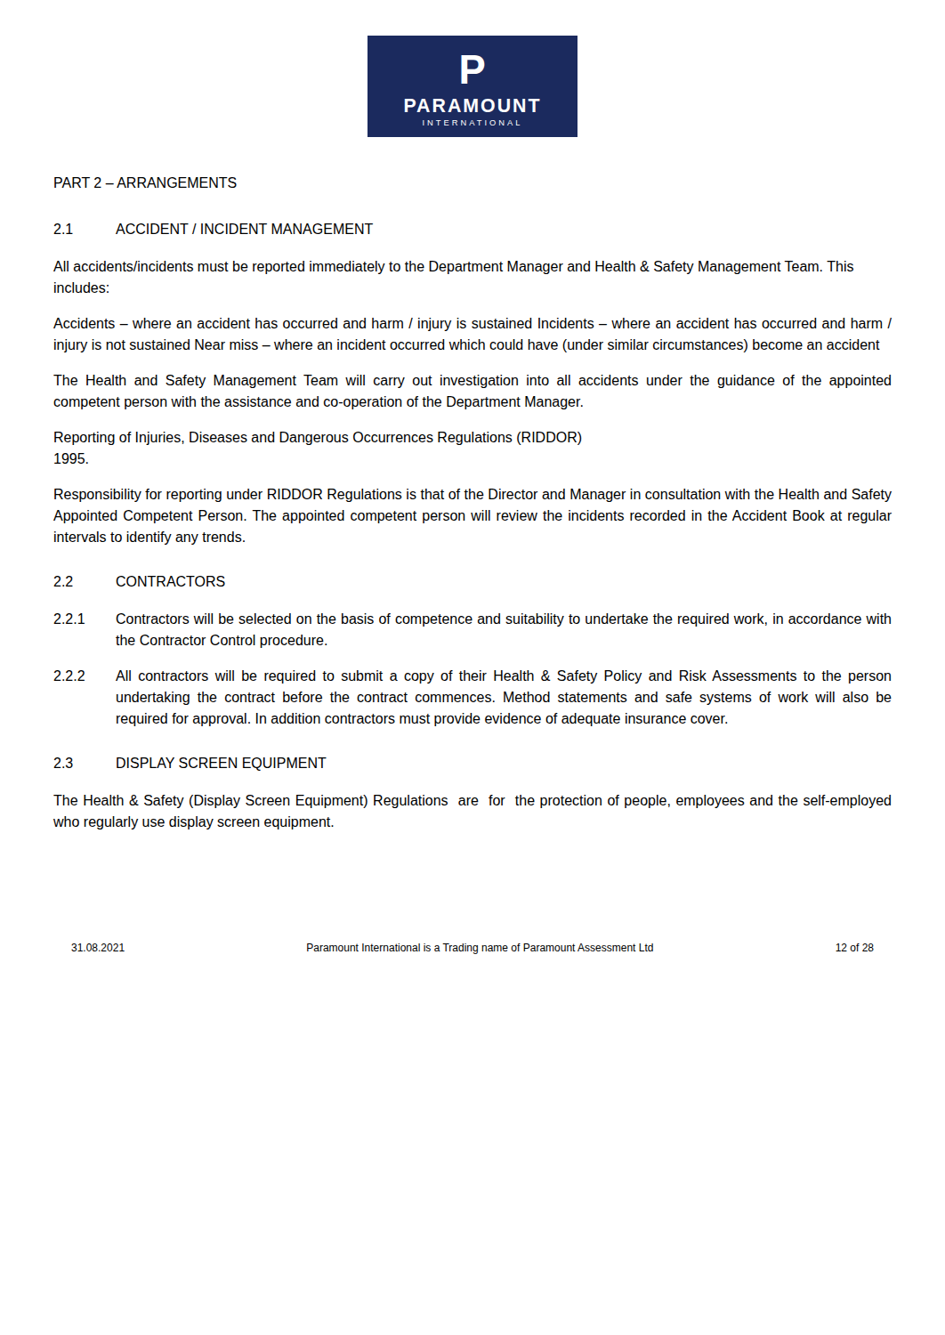P PARAMOUNT INTERNATIONAL
PART 2 – ARRANGEMENTS
2.1 ACCIDENT / INCIDENT MANAGEMENT
All accidents/incidents must be reported immediately to the Department Manager and Health & Safety Management Team. This includes:
Accidents – where an accident has occurred and harm / injury is sustained Incidents – where an accident has occurred and harm / injury is not sustained Near miss – where an incident occurred which could have (under similar circumstances) become an accident
The Health and Safety Management Team will carry out investigation into all accidents under the guidance of the appointed competent person with the assistance and co-operation of the Department Manager.
Reporting of Injuries, Diseases and Dangerous Occurrences Regulations (RIDDOR)
1995.
Responsibility for reporting under RIDDOR Regulations is that of the Director and Manager in consultation with the Health and Safety Appointed Competent Person. The appointed competent person will review the incidents recorded in the Accident Book at regular intervals to identify any trends.
2.2 CONTRACTORS
2.2.1 Contractors will be selected on the basis of competence and suitability to undertake the required work, in accordance with the Contractor Control procedure.
2.2.2 All contractors will be required to submit a copy of their Health & Safety Policy and Risk Assessments to the person undertaking the contract before the contract commences. Method statements and safe systems of work will also be required for approval. In addition contractors must provide evidence of adequate insurance cover.
2.3 DISPLAY SCREEN EQUIPMENT
The Health & Safety (Display Screen Equipment) Regulations are for the protection of people, employees and the self-employed who regularly use display screen equipment.
31.08.2021 Paramount International is a Trading name of Paramount Assessment Ltd 12 of 28